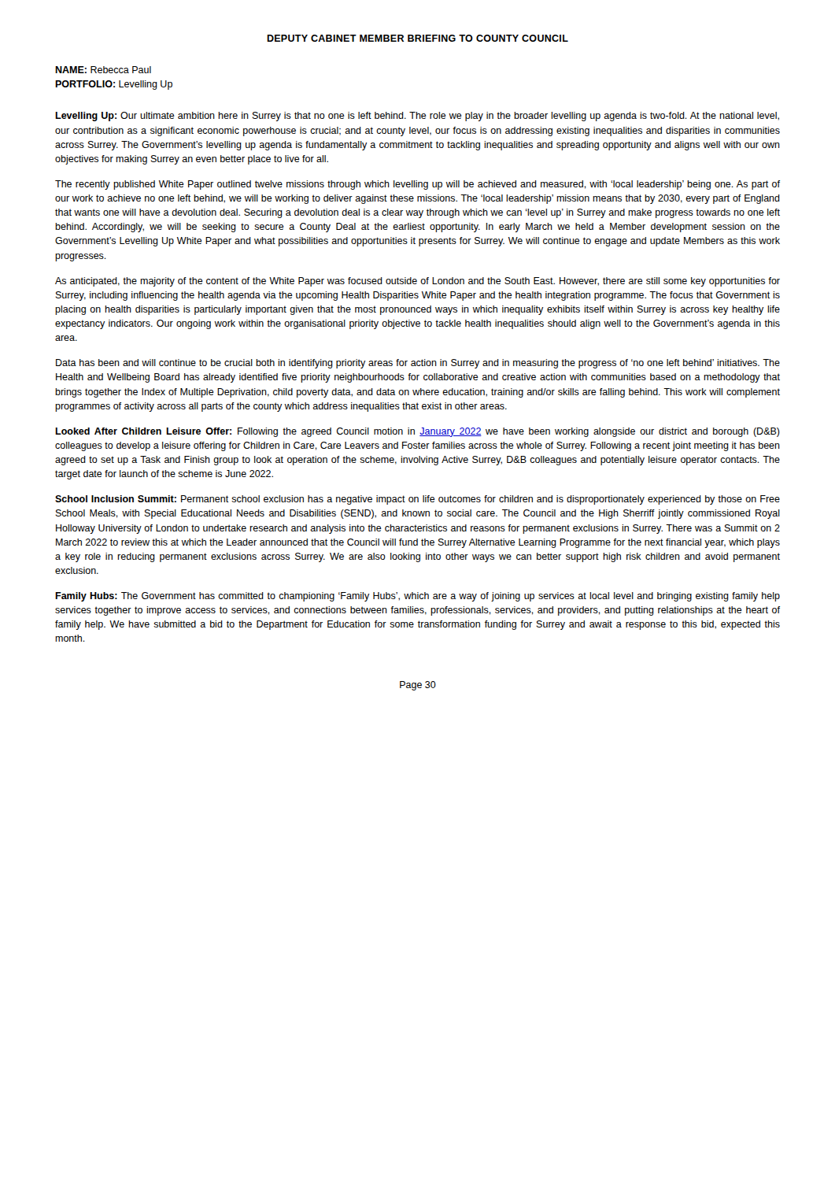DEPUTY CABINET MEMBER BRIEFING TO COUNTY COUNCIL
NAME: Rebecca Paul
PORTFOLIO: Levelling Up
Levelling Up: Our ultimate ambition here in Surrey is that no one is left behind. The role we play in the broader levelling up agenda is two-fold. At the national level, our contribution as a significant economic powerhouse is crucial; and at county level, our focus is on addressing existing inequalities and disparities in communities across Surrey. The Government’s levelling up agenda is fundamentally a commitment to tackling inequalities and spreading opportunity and aligns well with our own objectives for making Surrey an even better place to live for all.
The recently published White Paper outlined twelve missions through which levelling up will be achieved and measured, with ‘local leadership’ being one. As part of our work to achieve no one left behind, we will be working to deliver against these missions. The ‘local leadership’ mission means that by 2030, every part of England that wants one will have a devolution deal. Securing a devolution deal is a clear way through which we can ‘level up’ in Surrey and make progress towards no one left behind. Accordingly, we will be seeking to secure a County Deal at the earliest opportunity. In early March we held a Member development session on the Government’s Levelling Up White Paper and what possibilities and opportunities it presents for Surrey. We will continue to engage and update Members as this work progresses.
As anticipated, the majority of the content of the White Paper was focused outside of London and the South East. However, there are still some key opportunities for Surrey, including influencing the health agenda via the upcoming Health Disparities White Paper and the health integration programme. The focus that Government is placing on health disparities is particularly important given that the most pronounced ways in which inequality exhibits itself within Surrey is across key healthy life expectancy indicators. Our ongoing work within the organisational priority objective to tackle health inequalities should align well to the Government’s agenda in this area.
Data has been and will continue to be crucial both in identifying priority areas for action in Surrey and in measuring the progress of ‘no one left behind’ initiatives. The Health and Wellbeing Board has already identified five priority neighbourhoods for collaborative and creative action with communities based on a methodology that brings together the Index of Multiple Deprivation, child poverty data, and data on where education, training and/or skills are falling behind. This work will complement programmes of activity across all parts of the county which address inequalities that exist in other areas.
Looked After Children Leisure Offer: Following the agreed Council motion in January 2022 we have been working alongside our district and borough (D&B) colleagues to develop a leisure offering for Children in Care, Care Leavers and Foster families across the whole of Surrey. Following a recent joint meeting it has been agreed to set up a Task and Finish group to look at operation of the scheme, involving Active Surrey, D&B colleagues and potentially leisure operator contacts. The target date for launch of the scheme is June 2022.
School Inclusion Summit: Permanent school exclusion has a negative impact on life outcomes for children and is disproportionately experienced by those on Free School Meals, with Special Educational Needs and Disabilities (SEND), and known to social care. The Council and the High Sherriff jointly commissioned Royal Holloway University of London to undertake research and analysis into the characteristics and reasons for permanent exclusions in Surrey. There was a Summit on 2 March 2022 to review this at which the Leader announced that the Council will fund the Surrey Alternative Learning Programme for the next financial year, which plays a key role in reducing permanent exclusions across Surrey. We are also looking into other ways we can better support high risk children and avoid permanent exclusion.
Family Hubs: The Government has committed to championing ‘Family Hubs’, which are a way of joining up services at local level and bringing existing family help services together to improve access to services, and connections between families, professionals, services, and providers, and putting relationships at the heart of family help. We have submitted a bid to the Department for Education for some transformation funding for Surrey and await a response to this bid, expected this month.
Page 30